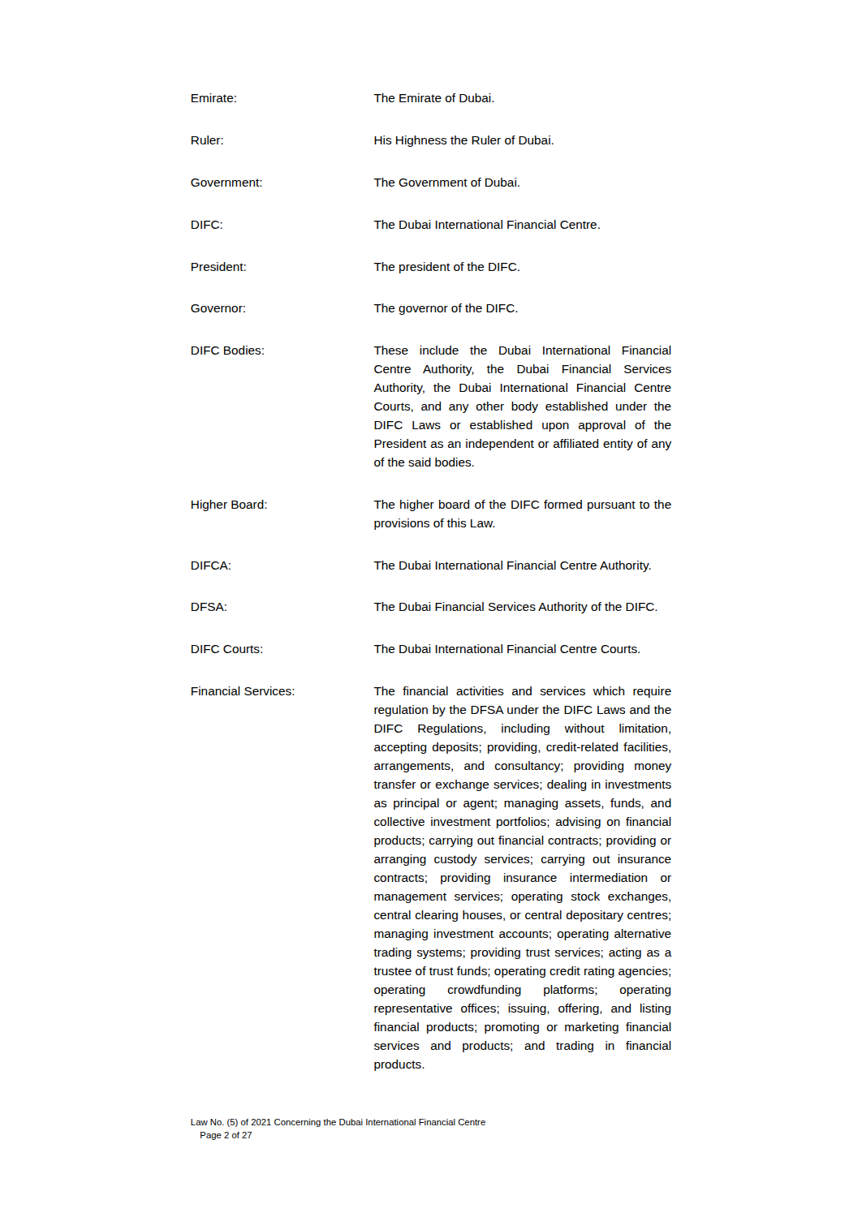Emirate:
The Emirate of Dubai.
Ruler:
His Highness the Ruler of Dubai.
Government:
The Government of Dubai.
DIFC:
The Dubai International Financial Centre.
President:
The president of the DIFC.
Governor:
The governor of the DIFC.
DIFC Bodies:
These include the Dubai International Financial Centre Authority, the Dubai Financial Services Authority, the Dubai International Financial Centre Courts, and any other body established under the DIFC Laws or established upon approval of the President as an independent or affiliated entity of any of the said bodies.
Higher Board:
The higher board of the DIFC formed pursuant to the provisions of this Law.
DIFCA:
The Dubai International Financial Centre Authority.
DFSA:
The Dubai Financial Services Authority of the DIFC.
DIFC Courts:
The Dubai International Financial Centre Courts.
Financial Services:
The financial activities and services which require regulation by the DFSA under the DIFC Laws and the DIFC Regulations, including without limitation, accepting deposits; providing, credit-related facilities, arrangements, and consultancy; providing money transfer or exchange services; dealing in investments as principal or agent; managing assets, funds, and collective investment portfolios; advising on financial products; carrying out financial contracts; providing or arranging custody services; carrying out insurance contracts; providing insurance intermediation or management services; operating stock exchanges, central clearing houses, or central depositary centres; managing investment accounts; operating alternative trading systems; providing trust services; acting as a trustee of trust funds; operating credit rating agencies; operating crowdfunding platforms; operating representative offices; issuing, offering, and listing financial products; promoting or marketing financial services and products; and trading in financial products.
Law No. (5) of 2021 Concerning the Dubai International Financial Centre
Page 2 of 27